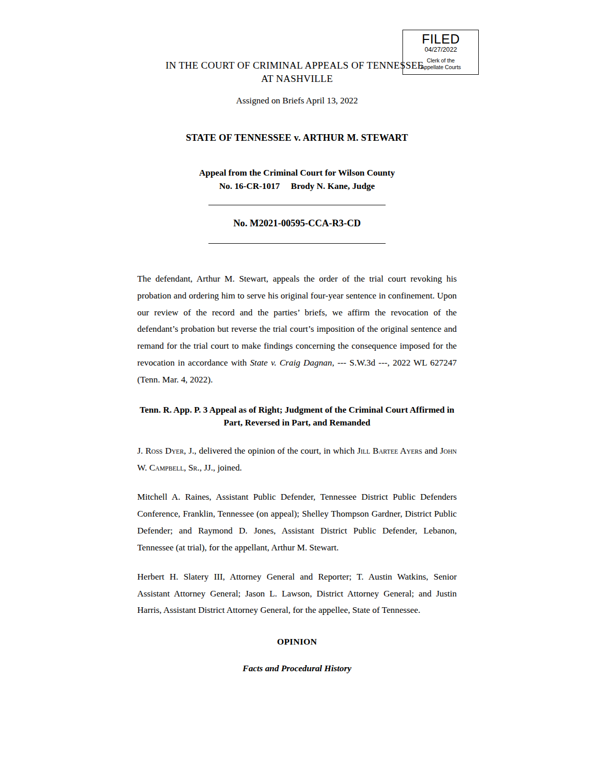FILED
04/27/2022
Clerk of the
Appellate Courts
IN THE COURT OF CRIMINAL APPEALS OF TENNESSEE
AT NASHVILLE
Assigned on Briefs April 13, 2022
STATE OF TENNESSEE v. ARTHUR M. STEWART
Appeal from the Criminal Court for Wilson County
No. 16-CR-1017 Brody N. Kane, Judge
No. M2021-00595-CCA-R3-CD
The defendant, Arthur M. Stewart, appeals the order of the trial court revoking his probation and ordering him to serve his original four-year sentence in confinement. Upon our review of the record and the parties’ briefs, we affirm the revocation of the defendant’s probation but reverse the trial court’s imposition of the original sentence and remand for the trial court to make findings concerning the consequence imposed for the revocation in accordance with State v. Craig Dagnan, --- S.W.3d ---, 2022 WL 627247 (Tenn. Mar. 4, 2022).
Tenn. R. App. P. 3 Appeal as of Right; Judgment of the Criminal Court Affirmed in Part, Reversed in Part, and Remanded
J. Ross Dyer, J., delivered the opinion of the court, in which Jill Bartee Ayers and John W. Campbell, Sr., JJ., joined.
Mitchell A. Raines, Assistant Public Defender, Tennessee District Public Defenders Conference, Franklin, Tennessee (on appeal); Shelley Thompson Gardner, District Public Defender; and Raymond D. Jones, Assistant District Public Defender, Lebanon, Tennessee (at trial), for the appellant, Arthur M. Stewart.
Herbert H. Slatery III, Attorney General and Reporter; T. Austin Watkins, Senior Assistant Attorney General; Jason L. Lawson, District Attorney General; and Justin Harris, Assistant District Attorney General, for the appellee, State of Tennessee.
OPINION
Facts and Procedural History